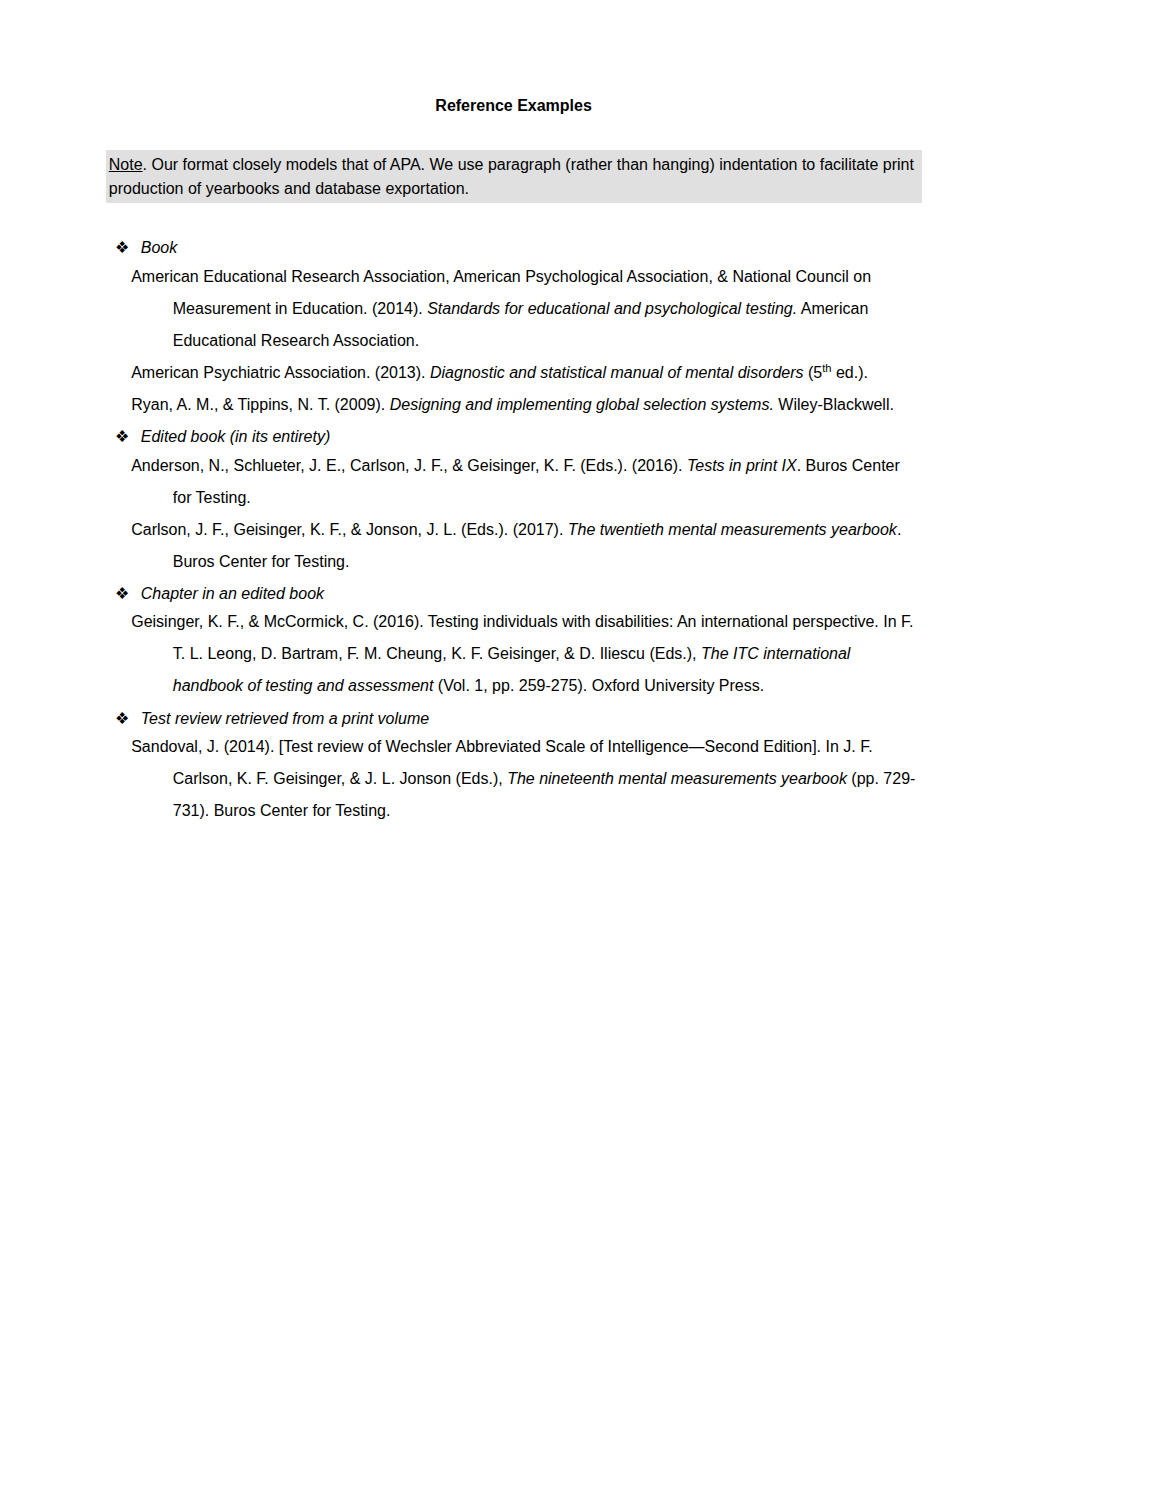Reference Examples
Note. Our format closely models that of APA. We use paragraph (rather than hanging) indentation to facilitate print production of yearbooks and database exportation.
Book
American Educational Research Association, American Psychological Association, & National Council on Measurement in Education. (2014). Standards for educational and psychological testing. American Educational Research Association.
American Psychiatric Association. (2013). Diagnostic and statistical manual of mental disorders (5th ed.).
Ryan, A. M., & Tippins, N. T. (2009). Designing and implementing global selection systems. Wiley-Blackwell.
Edited book (in its entirety)
Anderson, N., Schlueter, J. E., Carlson, J. F., & Geisinger, K. F. (Eds.). (2016). Tests in print IX. Buros Center for Testing.
Carlson, J. F., Geisinger, K. F., & Jonson, J. L. (Eds.). (2017). The twentieth mental measurements yearbook. Buros Center for Testing.
Chapter in an edited book
Geisinger, K. F., & McCormick, C. (2016). Testing individuals with disabilities: An international perspective. In F. T. L. Leong, D. Bartram, F. M. Cheung, K. F. Geisinger, & D. Iliescu (Eds.), The ITC international handbook of testing and assessment (Vol. 1, pp. 259-275). Oxford University Press.
Test review retrieved from a print volume
Sandoval, J. (2014). [Test review of Wechsler Abbreviated Scale of Intelligence—Second Edition]. In J. F. Carlson, K. F. Geisinger, & J. L. Jonson (Eds.), The nineteenth mental measurements yearbook (pp. 729-731). Buros Center for Testing.